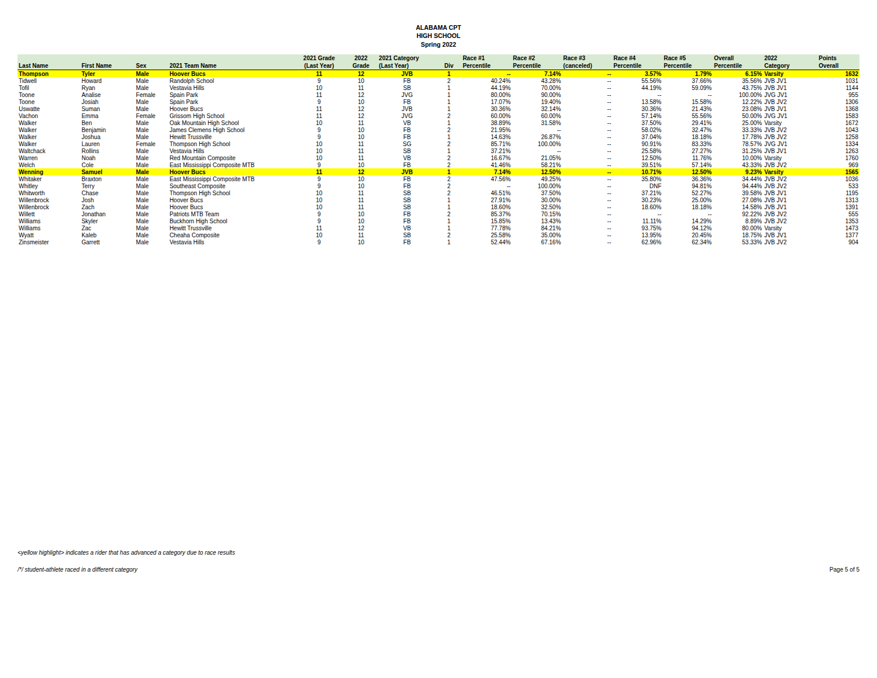ALABAMA CPT
HIGH SCHOOL
Spring 2022
| | | | | 2021 Grade | 2022 | 2021 Category | | Race #1 | Race #2 | Race #3 | Race #4 | Race #5 | Overall | 2022 | Points |
| --- | --- | --- | --- | --- | --- | --- | --- | --- | --- | --- | --- | --- | --- | --- | --- |
| Last Name | First Name | Sex | 2021 Team Name | (Last Year) | Grade | (Last Year) | Div | Percentile | Percentile | (canceled) | Percentile | Percentile | Percentile | Category | Overall |
| Thompson | Tyler | Male | Hoover Bucs | 11 | 12 | JVB | 1 | -- | 7.14% | -- | 3.57% | 1.79% | 6.15% | Varsity | 1632 |
| Tidwell | Howard | Male | Randolph School | 9 | 10 | FB | 2 | 40.24% | 43.28% | -- | 55.56% | 37.66% | 35.56% | JVB JV1 | 1031 |
| Tofil | Ryan | Male | Vestavia Hills | 10 | 11 | SB | 1 | 44.19% | 70.00% | -- | 44.19% | 59.09% | 43.75% | JVB JV1 | 1144 |
| Toone | Analise | Female | Spain Park | 11 | 12 | JVG | 1 | 80.00% | 90.00% | -- | -- | -- | 100.00% | JVG JV1 | 955 |
| Toone | Josiah | Male | Spain Park | 9 | 10 | FB | 1 | 17.07% | 19.40% | -- | 13.58% | 15.58% | 12.22% | JVB JV2 | 1306 |
| Uswatte | Suman | Male | Hoover Bucs | 11 | 12 | JVB | 1 | 30.36% | 32.14% | -- | 30.36% | 21.43% | 23.08% | JVB JV1 | 1368 |
| Vachon | Emma | Female | Grissom High School | 11 | 12 | JVG | 2 | 60.00% | 60.00% | -- | 57.14% | 55.56% | 50.00% | JVG JV1 | 1583 |
| Walker | Ben | Male | Oak Mountain High School | 10 | 11 | VB | 1 | 38.89% | 31.58% | -- | 37.50% | 29.41% | 25.00% | Varsity | 1672 |
| Walker | Benjamin | Male | James Clemens High School | 9 | 10 | FB | 2 | 21.95% | -- | -- | 58.02% | 32.47% | 33.33% | JVB JV2 | 1043 |
| Walker | Joshua | Male | Hewitt Trussville | 9 | 10 | FB | 1 | 14.63% | 26.87% | -- | 37.04% | 18.18% | 17.78% | JVB JV2 | 1258 |
| Walker | Lauren | Female | Thompson High School | 10 | 11 | SG | 2 | 85.71% | 100.00% | -- | 90.91% | 83.33% | 78.57% | JVG JV1 | 1334 |
| Waltchack | Rollins | Male | Vestavia Hills | 10 | 11 | SB | 1 | 37.21% | -- | -- | 25.58% | 27.27% | 31.25% | JVB JV1 | 1263 |
| Warren | Noah | Male | Red Mountain Composite | 10 | 11 | VB | 2 | 16.67% | 21.05% | -- | 12.50% | 11.76% | 10.00% | Varsity | 1760 |
| Welch | Cole | Male | East Mississippi Composite MTB | 9 | 10 | FB | 2 | 41.46% | 58.21% | -- | 39.51% | 57.14% | 43.33% | JVB JV2 | 969 |
| Wenning | Samuel | Male | Hoover Bucs | 11 | 12 | JVB | 1 | 7.14% | 12.50% | -- | 10.71% | 12.50% | 9.23% | Varsity | 1565 |
| Whitaker | Braxton | Male | East Mississippi Composite MTB | 9 | 10 | FB | 2 | 47.56% | 49.25% | -- | 35.80% | 36.36% | 34.44% | JVB JV2 | 1036 |
| Whitley | Terry | Male | Southeast Composite | 9 | 10 | FB | 2 | -- | 100.00% | -- | DNF | 94.81% | 94.44% | JVB JV2 | 533 |
| Whitworth | Chase | Male | Thompson High School | 10 | 11 | SB | 2 | 46.51% | 37.50% | -- | 37.21% | 52.27% | 39.58% | JVB JV1 | 1195 |
| Willenbrock | Josh | Male | Hoover Bucs | 10 | 11 | SB | 1 | 27.91% | 30.00% | -- | 30.23% | 25.00% | 27.08% | JVB JV1 | 1313 |
| Willenbrock | Zach | Male | Hoover Bucs | 10 | 11 | SB | 1 | 18.60% | 32.50% | -- | 18.60% | 18.18% | 14.58% | JVB JV1 | 1391 |
| Willett | Jonathan | Male | Patriots MTB Team | 9 | 10 | FB | 2 | 85.37% | 70.15% | -- | -- | -- | 92.22% | JVB JV2 | 555 |
| Williams | Skyler | Male | Buckhorn High School | 9 | 10 | FB | 1 | 15.85% | 13.43% | -- | 11.11% | 14.29% | 8.89% | JVB JV2 | 1353 |
| Williams | Zac | Male | Hewitt Trussville | 11 | 12 | VB | 1 | 77.78% | 84.21% | -- | 93.75% | 94.12% | 80.00% | Varsity | 1473 |
| Wyatt | Kaleb | Male | Cheaha Composite | 10 | 11 | SB | 2 | 25.58% | 35.00% | -- | 13.95% | 20.45% | 18.75% | JVB JV1 | 1377 |
| Zinsmeister | Garrett | Male | Vestavia Hills | 9 | 10 | FB | 1 | 52.44% | 67.16% | -- | 62.96% | 62.34% | 53.33% | JVB JV2 | 904 |
<yellow highlight> indicates a rider that has advanced a category due to race results
/*/ student-athlete raced in a different category Page 5 of 5